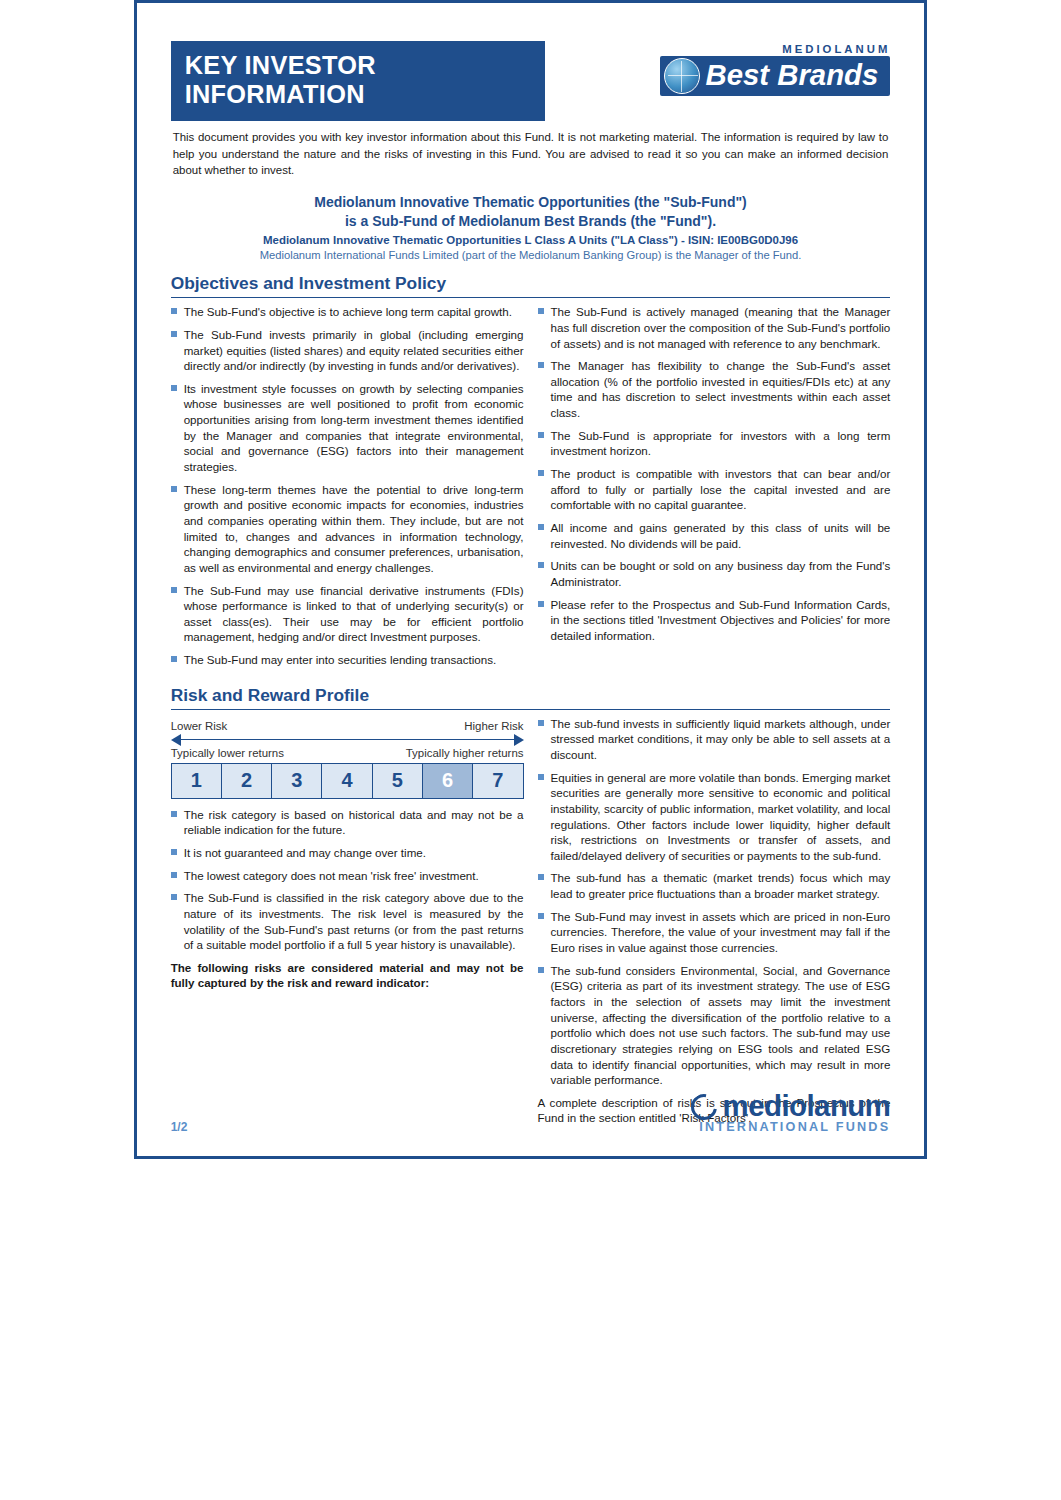KEY INVESTOR
INFORMATION
MEDIOLANUM
Best Brands
This document provides you with key investor information about this Fund. It is not marketing material. The information is required by law to help you understand the nature and the risks of investing in this Fund. You are advised to read it so you can make an informed decision about whether to invest.
Mediolanum Innovative Thematic Opportunities (the "Sub-Fund")
is a Sub-Fund of Mediolanum Best Brands (the "Fund").
Mediolanum Innovative Thematic Opportunities L Class A Units ("LA Class") - ISIN: IE00BG0D0J96
Mediolanum International Funds Limited (part of the Mediolanum Banking Group) is the Manager of the Fund.
Objectives and Investment Policy
The Sub-Fund's objective is to achieve long term capital growth.
The Sub-Fund invests primarily in global (including emerging market) equities (listed shares) and equity related securities either directly and/or indirectly (by investing in funds and/or derivatives).
Its investment style focusses on growth by selecting companies whose businesses are well positioned to profit from economic opportunities arising from long-term investment themes identified by the Manager and companies that integrate environmental, social and governance (ESG) factors into their management strategies.
These long-term themes have the potential to drive long-term growth and positive economic impacts for economies, industries and companies operating within them. They include, but are not limited to, changes and advances in information technology, changing demographics and consumer preferences, urbanisation, as well as environmental and energy challenges.
The Sub-Fund may use financial derivative instruments (FDIs) whose performance is linked to that of underlying security(s) or asset class(es). Their use may be for efficient portfolio management, hedging and/or direct Investment purposes.
The Sub-Fund may enter into securities lending transactions.
The Sub-Fund is actively managed (meaning that the Manager has full discretion over the composition of the Sub-Fund's portfolio of assets) and is not managed with reference to any benchmark.
The Manager has flexibility to change the Sub-Fund's asset allocation (% of the portfolio invested in equities/FDIs etc) at any time and has discretion to select investments within each asset class.
The Sub-Fund is appropriate for investors with a long term investment horizon.
The product is compatible with investors that can bear and/or afford to fully or partially lose the capital invested and are comfortable with no capital guarantee.
All income and gains generated by this class of units will be reinvested. No dividends will be paid.
Units can be bought or sold on any business day from the Fund's Administrator.
Please refer to the Prospectus and Sub-Fund Information Cards, in the sections titled 'Investment Objectives and Policies' for more detailed information.
Risk and Reward Profile
Lower Risk Higher Risk
Typically lower returns Typically higher returns
1
2
3
4
5
6
7
The risk category is based on historical data and may not be a reliable indication for the future.
It is not guaranteed and may change over time.
The lowest category does not mean 'risk free' investment.
The Sub-Fund is classified in the risk category above due to the nature of its investments. The risk level is measured by the volatility of the Sub-Fund's past returns (or from the past returns of a suitable model portfolio if a full 5 year history is unavailable).
The following risks are considered material and may not be fully captured by the risk and reward indicator:
The sub-fund invests in sufficiently liquid markets although, under stressed market conditions, it may only be able to sell assets at a discount.
Equities in general are more volatile than bonds. Emerging market securities are generally more sensitive to economic and political instability, scarcity of public information, market volatility, and local regulations. Other factors include lower liquidity, higher default risk, restrictions on Investments or transfer of assets, and failed/delayed delivery of securities or payments to the sub-fund.
The sub-fund has a thematic (market trends) focus which may lead to greater price fluctuations than a broader market strategy.
The Sub-Fund may invest in assets which are priced in non-Euro currencies. Therefore, the value of your investment may fall if the Euro rises in value against those currencies.
The sub-fund considers Environmental, Social, and Governance (ESG) criteria as part of its investment strategy. The use of ESG factors in the selection of assets may limit the investment universe, affecting the diversification of the portfolio relative to a portfolio which does not use such factors. The sub-fund may use discretionary strategies relying on ESG tools and related ESG data to identify financial opportunities, which may result in more variable performance.
A complete description of risks is set out in the Prospectus of the Fund in the section entitled 'Risk Factors'.
1/2
mediolanum
INTERNATIONAL FUNDS